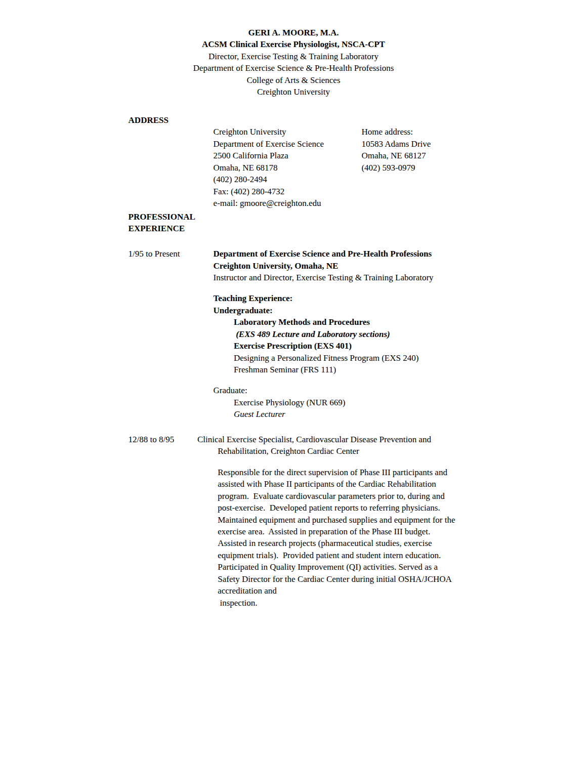GERI A. MOORE, M.A.
ACSM Clinical Exercise Physiologist, NSCA-CPT
Director, Exercise Testing & Training Laboratory
Department of Exercise Science & Pre-Health Professions
College of Arts & Sciences
Creighton University
ADDRESS
Creighton University
Department of Exercise Science
2500 California Plaza
Omaha, NE 68178
(402) 280-2494
Fax: (402) 280-4732
e-mail: gmoore@creighton.edu
Home address:
10583 Adams Drive
Omaha, NE 68127
(402) 593-0979
PROFESSIONAL
EXPERIENCE
1/95 to Present
Department of Exercise Science and Pre-Health Professions
Creighton University, Omaha, NE
Instructor and Director, Exercise Testing & Training Laboratory
Teaching Experience:
Undergraduate:
Laboratory Methods and Procedures
(EXS 489 Lecture and Laboratory sections)
Exercise Prescription (EXS 401)
Designing a Personalized Fitness Program (EXS 240)
Freshman Seminar (FRS 111)
Graduate:
Exercise Physiology (NUR 669)
Guest Lecturer
12/88 to 8/95
Clinical Exercise Specialist, Cardiovascular Disease Prevention and
Rehabilitation, Creighton Cardiac Center
Responsible for the direct supervision of Phase III participants and assisted with Phase II participants of the Cardiac Rehabilitation program. Evaluate cardiovascular parameters prior to, during and post-exercise. Developed patient reports to referring physicians. Maintained equipment and purchased supplies and equipment for the exercise area. Assisted in preparation of the Phase III budget. Assisted in research projects (pharmaceutical studies, exercise equipment trials). Provided patient and student intern education. Participated in Quality Improvement (QI) activities. Served as a Safety Director for the Cardiac Center during initial OSHA/JCHOA accreditation and
inspection.